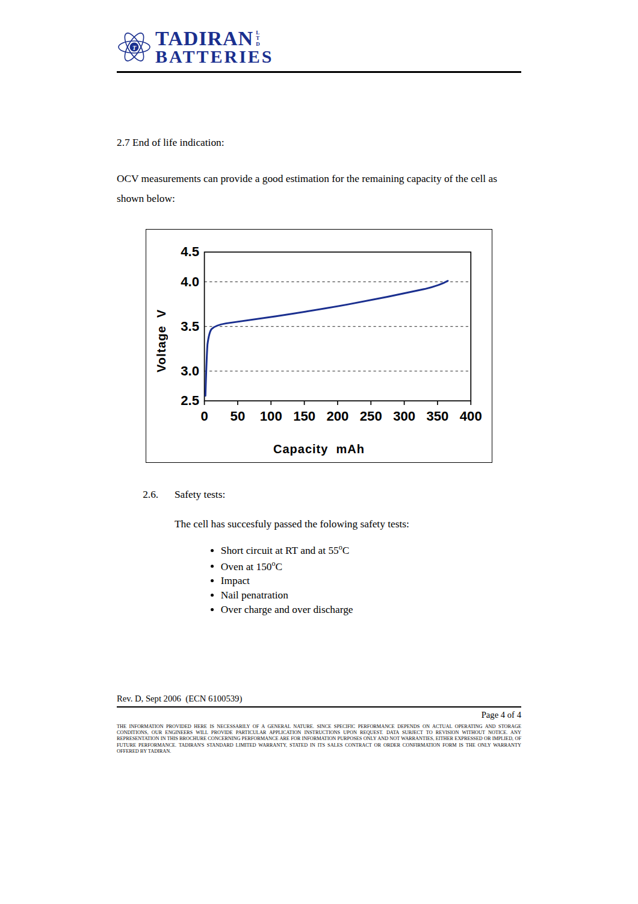T
TADIRAN L
T
D
BATTERIES
2.7 End of life indication:
OCV measurements can provide a good estimation for the remaining capacity of the cell as shown below:
Voltage V
4.5 4.0 3.5 3.0 2.5 0 50 100 150 200 250 300 350 400
Capacity mAh
2.6. Safety tests:
The cell has succesfuly passed the folowing safety tests:
Short circuit at RT and at 55oC
Oven at 150oC
Impact
Nail penatration
Over charge and over discharge
Rev. D, Sept 2006 (ECN 6100539)
Page 4 of 4
THE INFORMATION PROVIDED HERE IS NECESSARILY OF A GENERAL NATURE. SINCE SPECIFIC PERFORMANCE DEPENDS ON ACTUAL OPERATING AND STORAGE CONDITIONS, OUR ENGINEERS WILL PROVIDE PARTICULAR APPLICATION INSTRUCTIONS UPON REQUEST. DATA SUBJECT TO REVISION WITHOUT NOTICE. ANY REPRESENTATION IN THIS BROCHURE CONCERNING PERFORMANCE ARE FOR INFORMATION PURPOSES ONLY AND NOT WARRANTIES, EITHER EXPRESSED OR IMPLIED, OF FUTURE PERFORMANCE. TADIRAN'S STANDARD LIMITED WARRANTY, STATED IN ITS SALES CONTRACT OR ORDER CONFIRMATION FORM IS THE ONLY WARRANTY OFFERED BY TADIRAN.